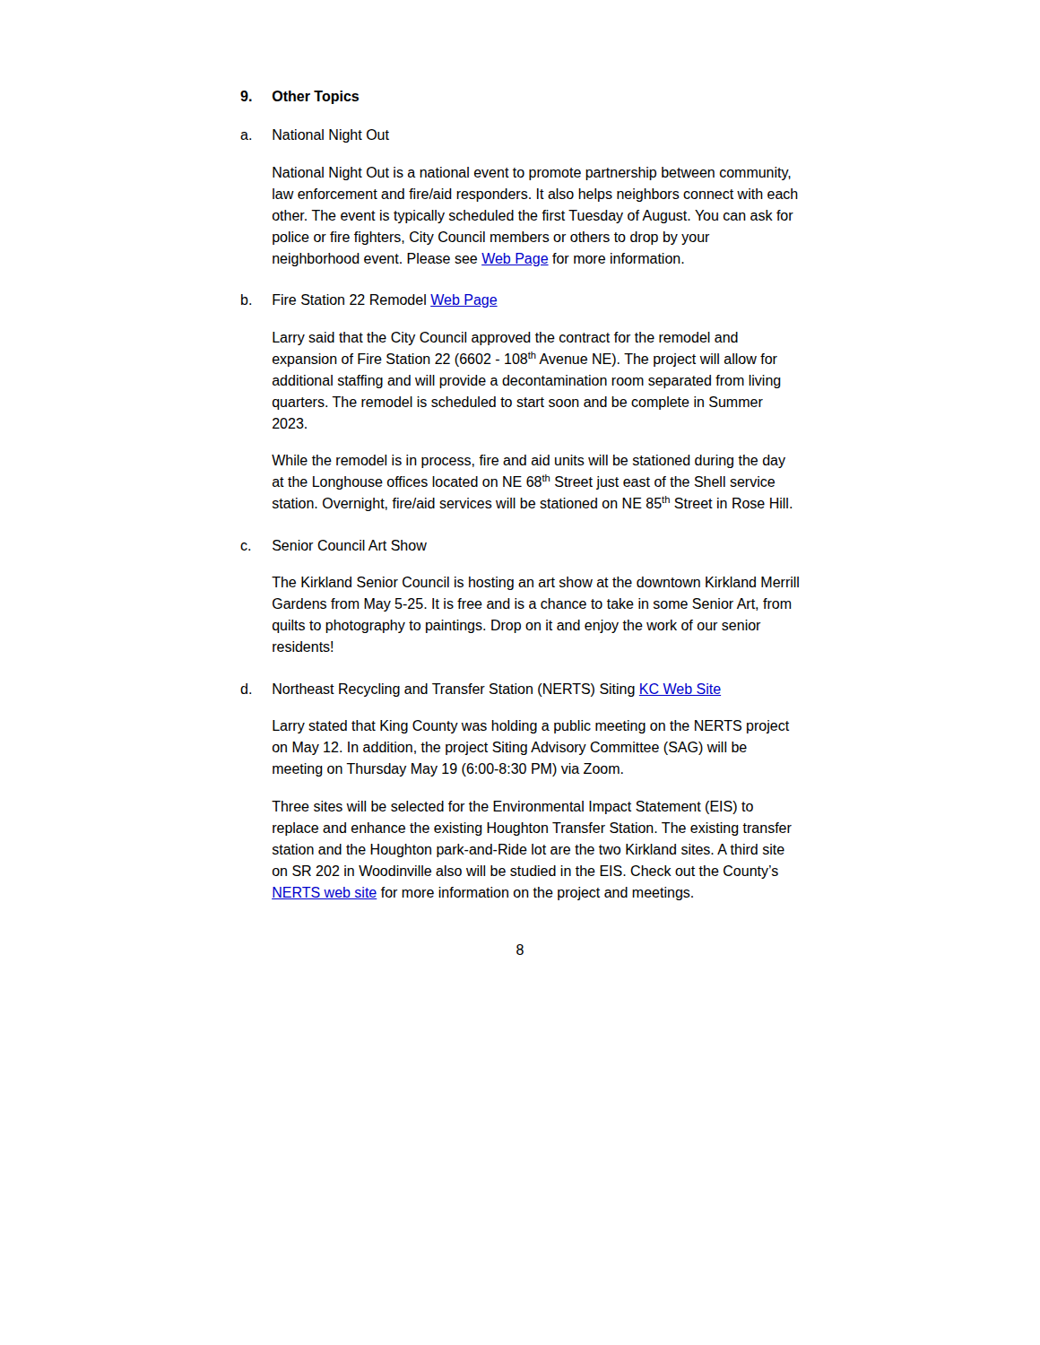9.
Other Topics
a. National Night Out
National Night Out is a national event to promote partnership between community, law enforcement and fire/aid responders. It also helps neighbors connect with each other. The event is typically scheduled the first Tuesday of August. You can ask for police or fire fighters, City Council members or others to drop by your neighborhood event. Please see Web Page for more information.
b. Fire Station 22 Remodel Web Page
Larry said that the City Council approved the contract for the remodel and expansion of Fire Station 22 (6602 - 108th Avenue NE). The project will allow for additional staffing and will provide a decontamination room separated from living quarters. The remodel is scheduled to start soon and be complete in Summer 2023.
While the remodel is in process, fire and aid units will be stationed during the day at the Longhouse offices located on NE 68th Street just east of the Shell service station. Overnight, fire/aid services will be stationed on NE 85th Street in Rose Hill.
c. Senior Council Art Show
The Kirkland Senior Council is hosting an art show at the downtown Kirkland Merrill Gardens from May 5-25. It is free and is a chance to take in some Senior Art, from quilts to photography to paintings. Drop on it and enjoy the work of our senior residents!
d. Northeast Recycling and Transfer Station (NERTS) Siting KC Web Site
Larry stated that King County was holding a public meeting on the NERTS project on May 12. In addition, the project Siting Advisory Committee (SAG) will be meeting on Thursday May 19 (6:00-8:30 PM) via Zoom.
Three sites will be selected for the Environmental Impact Statement (EIS) to replace and enhance the existing Houghton Transfer Station. The existing transfer station and the Houghton park-and-Ride lot are the two Kirkland sites. A third site on SR 202 in Woodinville also will be studied in the EIS. Check out the County’s NERTS web site for more information on the project and meetings.
8